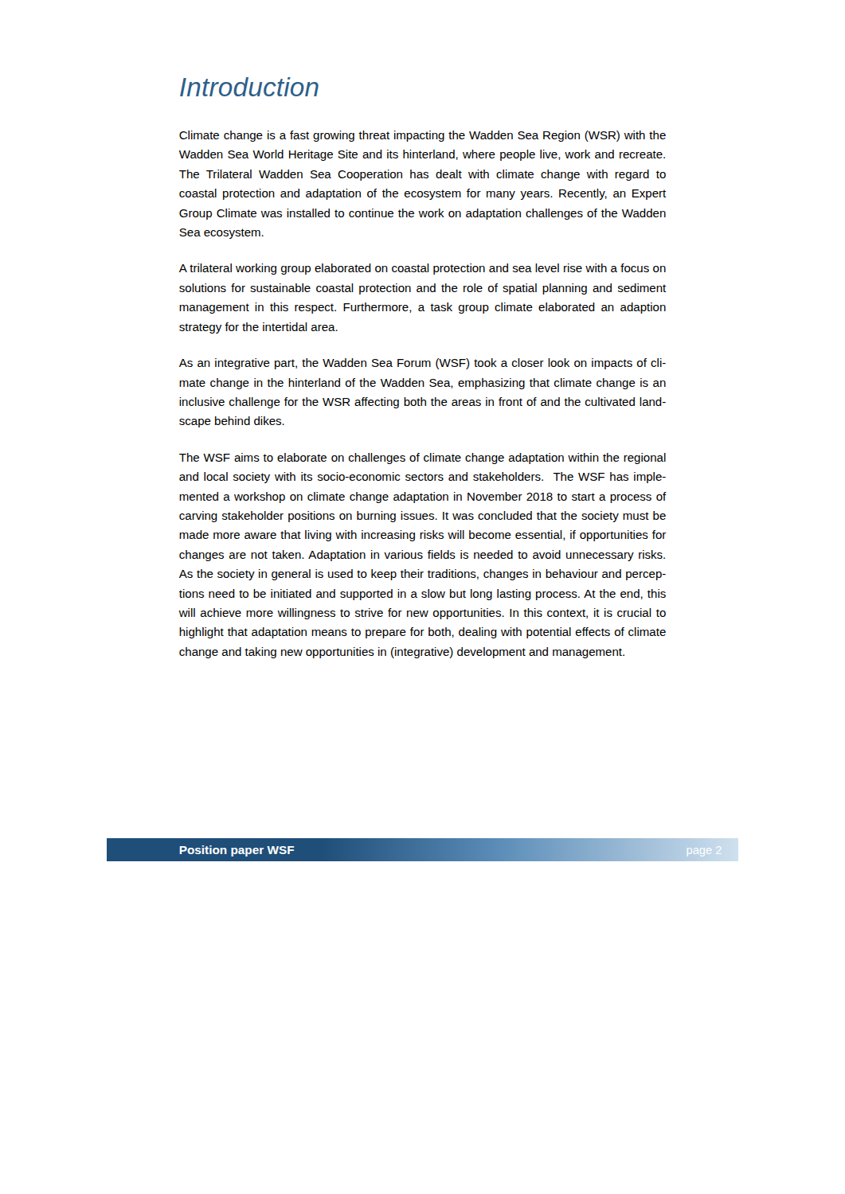Introduction
Climate change is a fast growing threat impacting the Wadden Sea Region (WSR) with the Wadden Sea World Heritage Site and its hinterland, where people live, work and recreate. The Trilateral Wadden Sea Cooperation has dealt with climate change with regard to coastal protection and adaptation of the ecosystem for many years. Recently, an Expert Group Climate was installed to continue the work on adaptation challenges of the Wadden Sea ecosystem.
A trilateral working group elaborated on coastal protection and sea level rise with a focus on solutions for sustainable coastal protection and the role of spatial planning and sediment management in this respect. Furthermore, a task group climate elaborated an adaption strategy for the intertidal area.
As an integrative part, the Wadden Sea Forum (WSF) took a closer look on impacts of climate change in the hinterland of the Wadden Sea, emphasizing that climate change is an inclusive challenge for the WSR affecting both the areas in front of and the cultivated landscape behind dikes.
The WSF aims to elaborate on challenges of climate change adaptation within the regional and local society with its socio-economic sectors and stakeholders. The WSF has implemented a workshop on climate change adaptation in November 2018 to start a process of carving stakeholder positions on burning issues. It was concluded that the society must be made more aware that living with increasing risks will become essential, if opportunities for changes are not taken. Adaptation in various fields is needed to avoid unnecessary risks. As the society in general is used to keep their traditions, changes in behaviour and perceptions need to be initiated and supported in a slow but long lasting process. At the end, this will achieve more willingness to strive for new opportunities. In this context, it is crucial to highlight that adaptation means to prepare for both, dealing with potential effects of climate change and taking new opportunities in (integrative) development and management.
Position paper WSF page 2